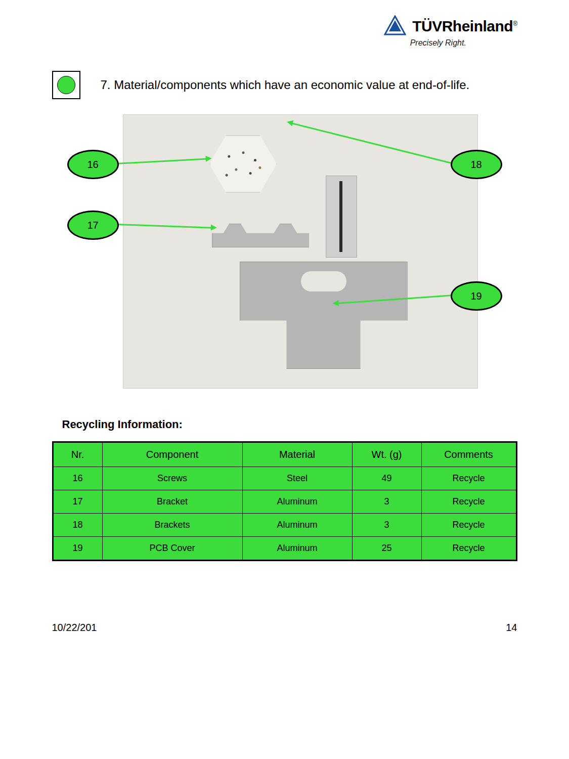TÜVRheinland®
Precisely Right.
7. Material/components which have an economic value at end-of-life.
16
17
18
19
Recycling Information:
| Nr. | Component | Material | Wt. (g) | Comments |
| --- | --- | --- | --- | --- |
| 16 | Screws | Steel | 49 | Recycle |
| 17 | Bracket | Aluminum | 3 | Recycle |
| 18 | Brackets | Aluminum | 3 | Recycle |
| 19 | PCB Cover | Aluminum | 25 | Recycle |
10/22/201
14